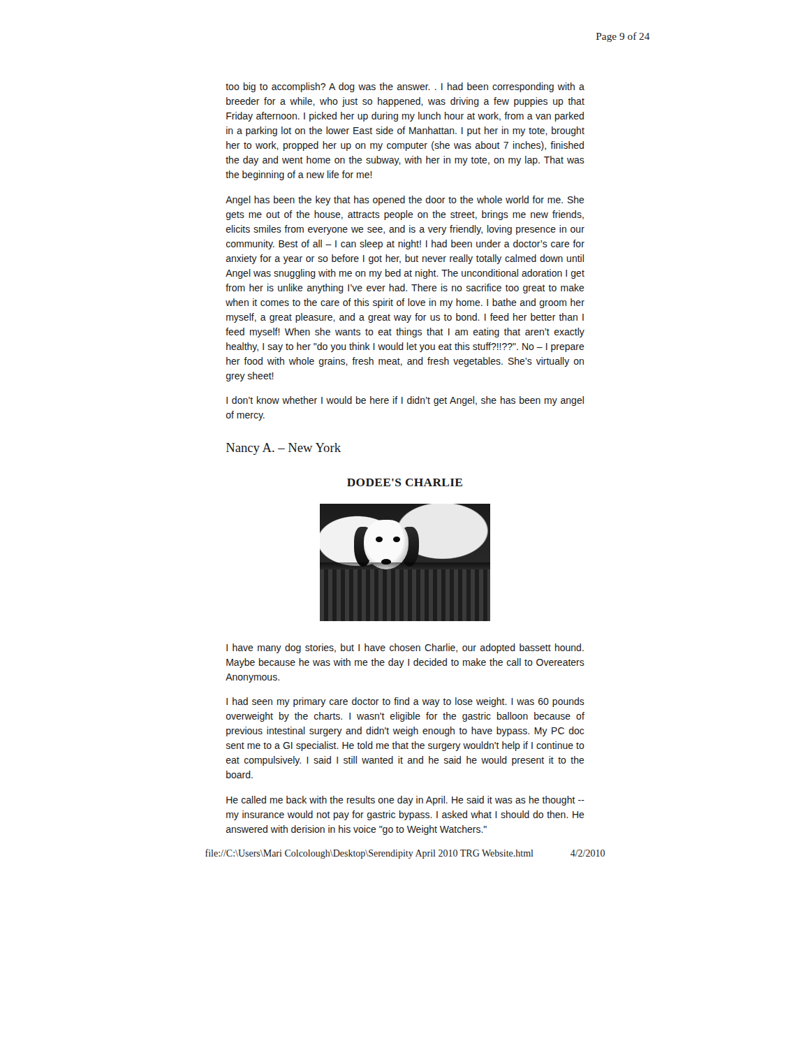Page 9 of 24
too big to accomplish? A dog was the answer. . I had been corresponding with a breeder for a while, who just so happened, was driving a few puppies up that Friday afternoon. I picked her up during my lunch hour at work, from a van parked in a parking lot on the lower East side of Manhattan. I put her in my tote, brought her to work, propped her up on my computer (she was about 7 inches), finished the day and went home on the subway, with her in my tote, on my lap. That was the beginning of a new life for me!
Angel has been the key that has opened the door to the whole world for me. She gets me out of the house, attracts people on the street, brings me new friends, elicits smiles from everyone we see, and is a very friendly, loving presence in our community. Best of all – I can sleep at night! I had been under a doctor’s care for anxiety for a year or so before I got her, but never really totally calmed down until Angel was snuggling with me on my bed at night. The unconditional adoration I get from her is unlike anything I’ve ever had. There is no sacrifice too great to make when it comes to the care of this spirit of love in my home. I bathe and groom her myself, a great pleasure, and a great way for us to bond. I feed her better than I feed myself! When she wants to eat things that I am eating that aren’t exactly healthy, I say to her "do you think I would let you eat this stuff?!!??". No – I prepare her food with whole grains, fresh meat, and fresh vegetables. She’s virtually on grey sheet!
I don’t know whether I would be here if I didn’t get Angel, she has been my angel of mercy.
Nancy A. – New York
DODEE'S CHARLIE
I have many dog stories, but I have chosen Charlie, our adopted bassett hound. Maybe because he was with me the day I decided to make the call to Overeaters Anonymous.
I had seen my primary care doctor to find a way to lose weight. I was 60 pounds overweight by the charts. I wasn't eligible for the gastric balloon because of previous intestinal surgery and didn't weigh enough to have bypass. My PC doc sent me to a GI specialist. He told me that the surgery wouldn't help if I continue to eat compulsively. I said I still wanted it and he said he would present it to the board.
He called me back with the results one day in April. He said it was as he thought -- my insurance would not pay for gastric bypass. I asked what I should do then. He answered with derision in his voice "go to Weight Watchers."
file://C:\Users\Mari Colcolough\Desktop\Serendipity April 2010 TRG Website.html 4/2/2010